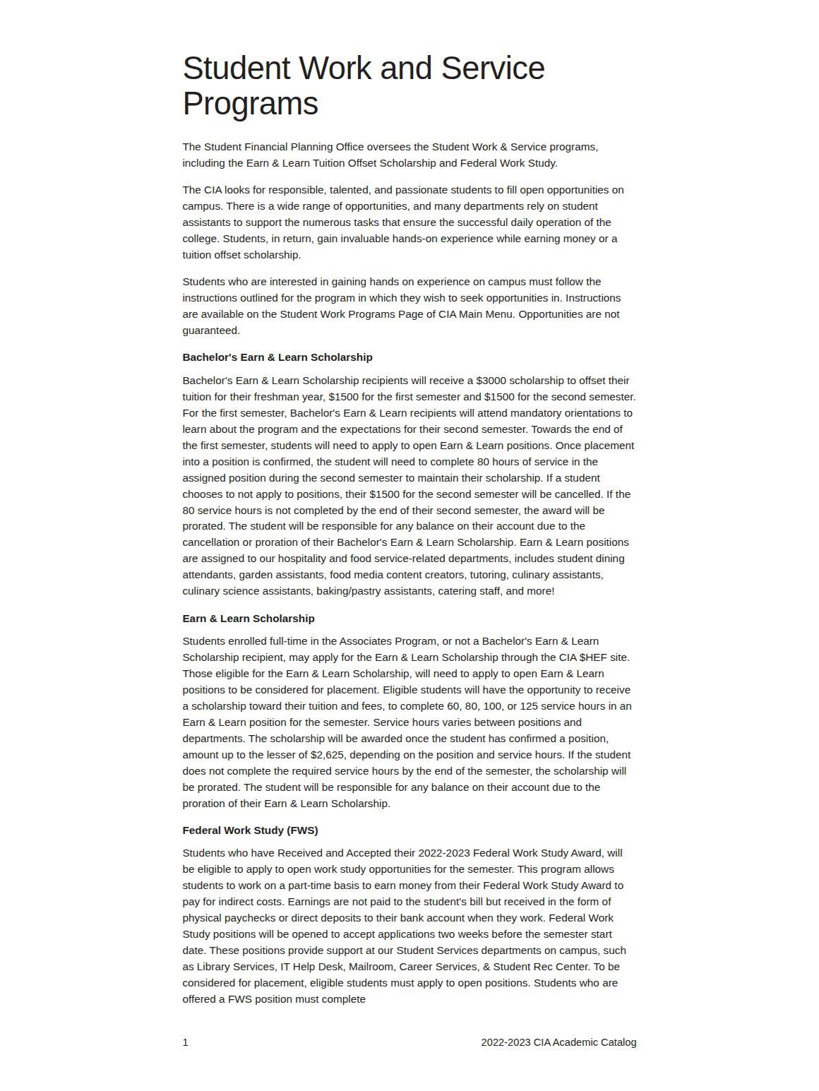Student Work and Service Programs
The Student Financial Planning Office oversees the Student Work & Service programs, including the Earn & Learn Tuition Offset Scholarship and Federal Work Study.
The CIA looks for responsible, talented, and passionate students to fill open opportunities on campus. There is a wide range of opportunities, and many departments rely on student assistants to support the numerous tasks that ensure the successful daily operation of the college. Students, in return, gain invaluable hands-on experience while earning money or a tuition offset scholarship.
Students who are interested in gaining hands on experience on campus must follow the instructions outlined for the program in which they wish to seek opportunities in. Instructions are available on the Student Work Programs Page of CIA Main Menu. Opportunities are not guaranteed.
Bachelor's Earn & Learn Scholarship
Bachelor's Earn & Learn Scholarship recipients will receive a $3000 scholarship to offset their tuition for their freshman year, $1500 for the first semester and $1500 for the second semester. For the first semester, Bachelor's Earn & Learn recipients will attend mandatory orientations to learn about the program and the expectations for their second semester. Towards the end of the first semester, students will need to apply to open Earn & Learn positions. Once placement into a position is confirmed, the student will need to complete 80 hours of service in the assigned position during the second semester to maintain their scholarship. If a student chooses to not apply to positions, their $1500 for the second semester will be cancelled. If the 80 service hours is not completed by the end of their second semester, the award will be prorated. The student will be responsible for any balance on their account due to the cancellation or proration of their Bachelor's Earn & Learn Scholarship. Earn & Learn positions are assigned to our hospitality and food service-related departments, includes student dining attendants, garden assistants, food media content creators, tutoring, culinary assistants, culinary science assistants, baking/pastry assistants, catering staff, and more!
Earn & Learn Scholarship
Students enrolled full-time in the Associates Program, or not a Bachelor's Earn & Learn Scholarship recipient, may apply for the Earn & Learn Scholarship through the CIA $HEF site. Those eligible for the Earn & Learn Scholarship, will need to apply to open Earn & Learn positions to be considered for placement. Eligible students will have the opportunity to receive a scholarship toward their tuition and fees, to complete 60, 80, 100, or 125 service hours in an Earn & Learn position for the semester. Service hours varies between positions and departments. The scholarship will be awarded once the student has confirmed a position, amount up to the lesser of $2,625, depending on the position and service hours. If the student does not complete the required service hours by the end of the semester, the scholarship will be prorated. The student will be responsible for any balance on their account due to the proration of their Earn & Learn Scholarship.
Federal Work Study (FWS)
Students who have Received and Accepted their 2022-2023 Federal Work Study Award, will be eligible to apply to open work study opportunities for the semester. This program allows students to work on a part-time basis to earn money from their Federal Work Study Award to pay for indirect costs. Earnings are not paid to the student's bill but received in the form of physical paychecks or direct deposits to their bank account when they work. Federal Work Study positions will be opened to accept applications two weeks before the semester start date. These positions provide support at our Student Services departments on campus, such as Library Services, IT Help Desk, Mailroom, Career Services, & Student Rec Center. To be considered for placement, eligible students must apply to open positions. Students who are offered a FWS position must complete
1 2022-2023 CIA Academic Catalog